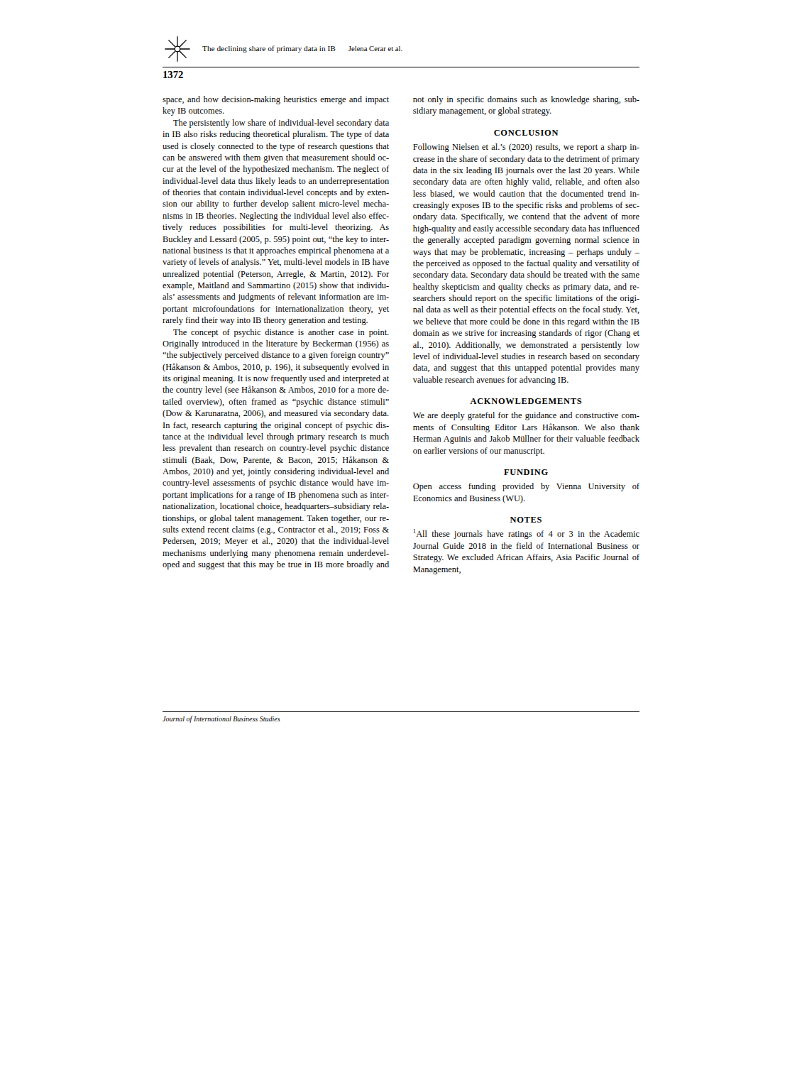The declining share of primary data in IB Jelena Cerar et al.
1372
space, and how decision-making heuristics emerge and impact key IB outcomes.
The persistently low share of individual-level secondary data in IB also risks reducing theoretical pluralism. The type of data used is closely connected to the type of research questions that can be answered with them given that measurement should occur at the level of the hypothesized mechanism. The neglect of individual-level data thus likely leads to an underrepresentation of theories that contain individual-level concepts and by extension our ability to further develop salient micro-level mechanisms in IB theories. Neglecting the individual level also effectively reduces possibilities for multi-level theorizing. As Buckley and Lessard (2005, p. 595) point out, “the key to international business is that it approaches empirical phenomena at a variety of levels of analysis.” Yet, multi-level models in IB have unrealized potential (Peterson, Arregle, & Martin, 2012). For example, Maitland and Sammartino (2015) show that individuals’ assessments and judgments of relevant information are important microfoundations for internationalization theory, yet rarely find their way into IB theory generation and testing.
The concept of psychic distance is another case in point. Originally introduced in the literature by Beckerman (1956) as “the subjectively perceived distance to a given foreign country” (Håkanson & Ambos, 2010, p. 196), it subsequently evolved in its original meaning. It is now frequently used and interpreted at the country level (see Håkanson & Ambos, 2010 for a more detailed overview), often framed as “psychic distance stimuli” (Dow & Karunaratna, 2006), and measured via secondary data. In fact, research capturing the original concept of psychic distance at the individual level through primary research is much less prevalent than research on country-level psychic distance stimuli (Baak, Dow, Parente, & Bacon, 2015; Håkanson & Ambos, 2010) and yet, jointly considering individual-level and country-level assessments of psychic distance would have important implications for a range of IB phenomena such as internationalization, locational choice, headquarters–subsidiary relationships, or global talent management. Taken together, our results extend recent claims (e.g., Contractor et al., 2019; Foss & Pedersen, 2019; Meyer et al., 2020) that the individual-level mechanisms underlying many phenomena remain underdeveloped and suggest that this may be true in IB more broadly and not only in specific domains such as knowledge sharing, subsidiary management, or global strategy.
Conclusion
Following Nielsen et al.’s (2020) results, we report a sharp increase in the share of secondary data to the detriment of primary data in the six leading IB journals over the last 20 years. While secondary data are often highly valid, reliable, and often also less biased, we would caution that the documented trend increasingly exposes IB to the specific risks and problems of secondary data. Specifically, we contend that the advent of more high-quality and easily accessible secondary data has influenced the generally accepted paradigm governing normal science in ways that may be problematic, increasing – perhaps unduly – the perceived as opposed to the factual quality and versatility of secondary data. Secondary data should be treated with the same healthy skepticism and quality checks as primary data, and researchers should report on the specific limitations of the original data as well as their potential effects on the focal study. Yet, we believe that more could be done in this regard within the IB domain as we strive for increasing standards of rigor (Chang et al., 2010). Additionally, we demonstrated a persistently low level of individual-level studies in research based on secondary data, and suggest that this untapped potential provides many valuable research avenues for advancing IB.
Acknowledgements
We are deeply grateful for the guidance and constructive comments of Consulting Editor Lars Håkanson. We also thank Herman Aguinis and Jakob Müllner for their valuable feedback on earlier versions of our manuscript.
Funding
Open access funding provided by Vienna University of Economics and Business (WU).
Notes
1All these journals have ratings of 4 or 3 in the Academic Journal Guide 2018 in the field of International Business or Strategy. We excluded African Affairs, Asia Pacific Journal of Management,
Journal of International Business Studies